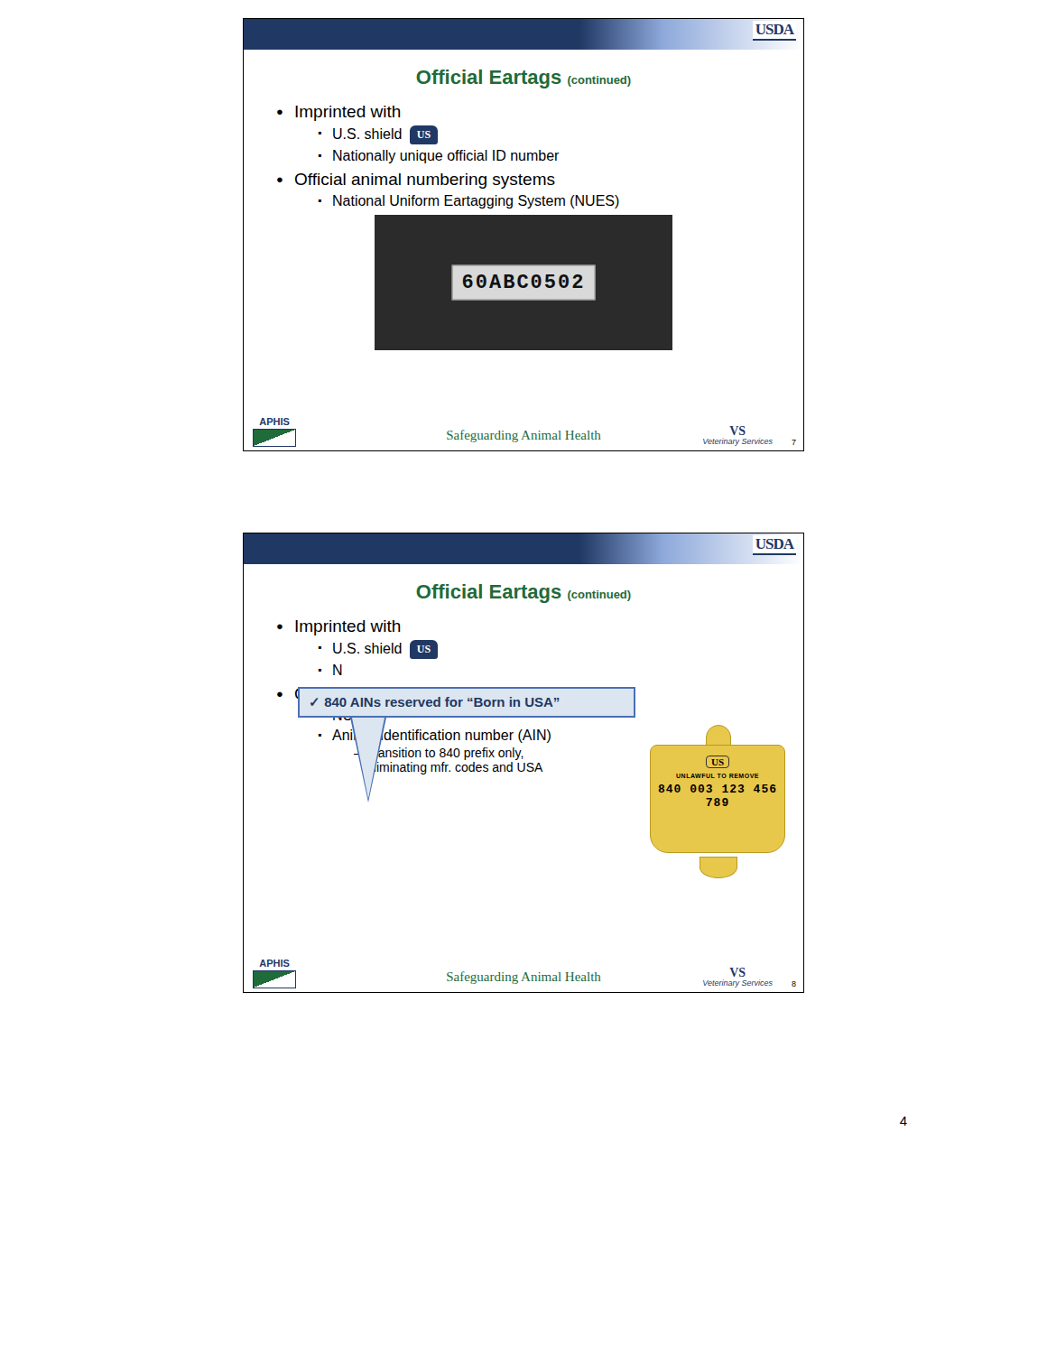USDA
Official Eartags (continued)
Imprinted with
U.S. shield US
Nationally unique official ID number
Official animal numbering systems
National Uniform Eartagging System (NUES)
60ABC0502
APHIS
Safeguarding Animal Health
VS
Veterinary Services
7
USDA
Official Eartags (continued)
Imprinted with
U.S. shield US
N
Official animal numbering systems
NUES
Animal identification number (AIN)
Transition to 840 prefix only,
eliminating mfr. codes and USA
✓ 840 AINs reserved for “Born in USA”
US
UNLAWFUL TO REMOVE
840 003 123 456 789
APHIS
Safeguarding Animal Health
VS
Veterinary Services
8
4